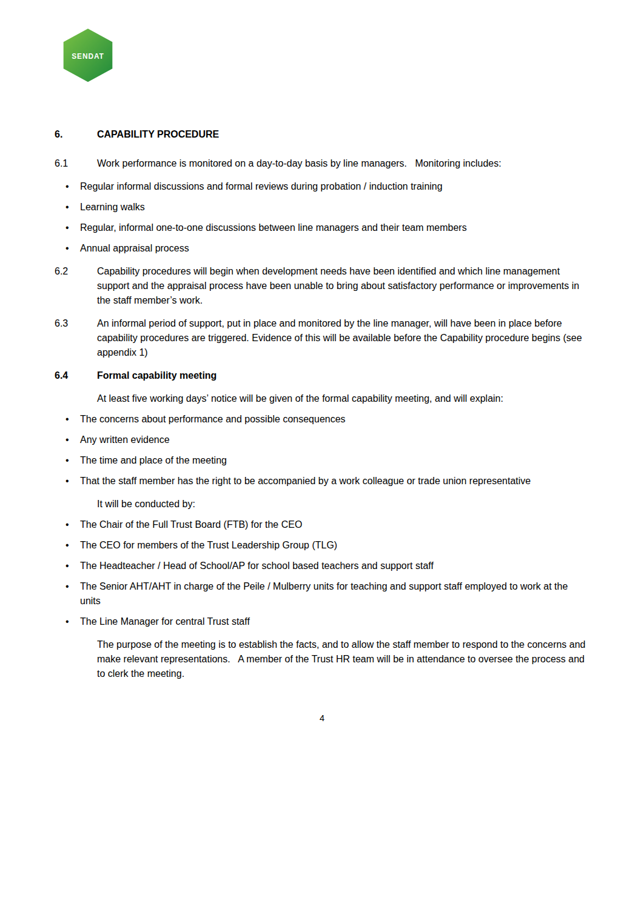SENDAT
6. CAPABILITY PROCEDURE
6.1 Work performance is monitored on a day-to-day basis by line managers. Monitoring includes:
Regular informal discussions and formal reviews during probation / induction training
Learning walks
Regular, informal one-to-one discussions between line managers and their team members
Annual appraisal process
6.2 Capability procedures will begin when development needs have been identified and which line management support and the appraisal process have been unable to bring about satisfactory performance or improvements in the staff member’s work.
6.3 An informal period of support, put in place and monitored by the line manager, will have been in place before capability procedures are triggered. Evidence of this will be available before the Capability procedure begins (see appendix 1)
6.4 Formal capability meeting
At least five working days’ notice will be given of the formal capability meeting, and will explain:
The concerns about performance and possible consequences
Any written evidence
The time and place of the meeting
That the staff member has the right to be accompanied by a work colleague or trade union representative
It will be conducted by:
The Chair of the Full Trust Board (FTB) for the CEO
The CEO for members of the Trust Leadership Group (TLG)
The Headteacher / Head of School/AP for school based teachers and support staff
The Senior AHT/AHT in charge of the Peile / Mulberry units for teaching and support staff employed to work at the units
The Line Manager for central Trust staff
The purpose of the meeting is to establish the facts, and to allow the staff member to respond to the concerns and make relevant representations. A member of the Trust HR team will be in attendance to oversee the process and to clerk the meeting.
4